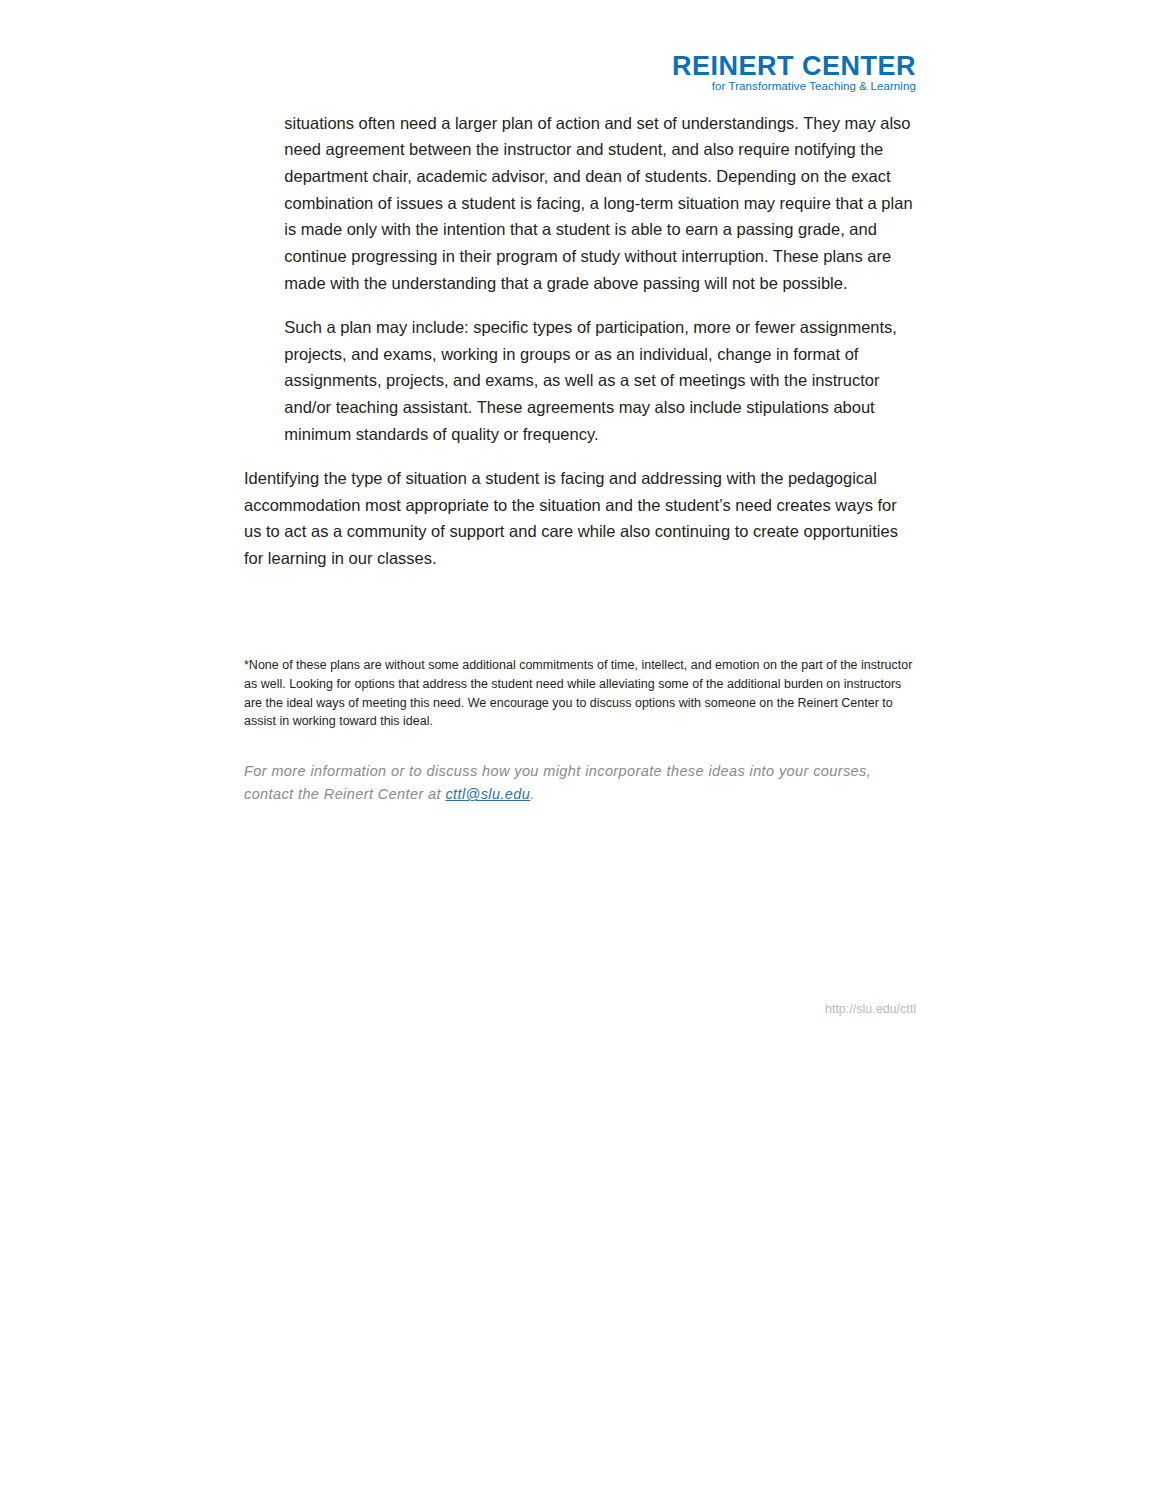REINERT CENTER for Transformative Teaching & Learning
situations often need a larger plan of action and set of understandings. They may also need agreement between the instructor and student, and also require notifying the department chair, academic advisor, and dean of students. Depending on the exact combination of issues a student is facing, a long-term situation may require that a plan is made only with the intention that a student is able to earn a passing grade, and continue progressing in their program of study without interruption. These plans are made with the understanding that a grade above passing will not be possible.
Such a plan may include: specific types of participation, more or fewer assignments, projects, and exams, working in groups or as an individual, change in format of assignments, projects, and exams, as well as a set of meetings with the instructor and/or teaching assistant. These agreements may also include stipulations about minimum standards of quality or frequency.
Identifying the type of situation a student is facing and addressing with the pedagogical accommodation most appropriate to the situation and the student’s need creates ways for us to act as a community of support and care while also continuing to create opportunities for learning in our classes.
*None of these plans are without some additional commitments of time, intellect, and emotion on the part of the instructor as well. Looking for options that address the student need while alleviating some of the additional burden on instructors are the ideal ways of meeting this need. We encourage you to discuss options with someone on the Reinert Center to assist in working toward this ideal.
For more information or to discuss how you might incorporate these ideas into your courses, contact the Reinert Center at cttl@slu.edu.
http://slu.edu/cttl